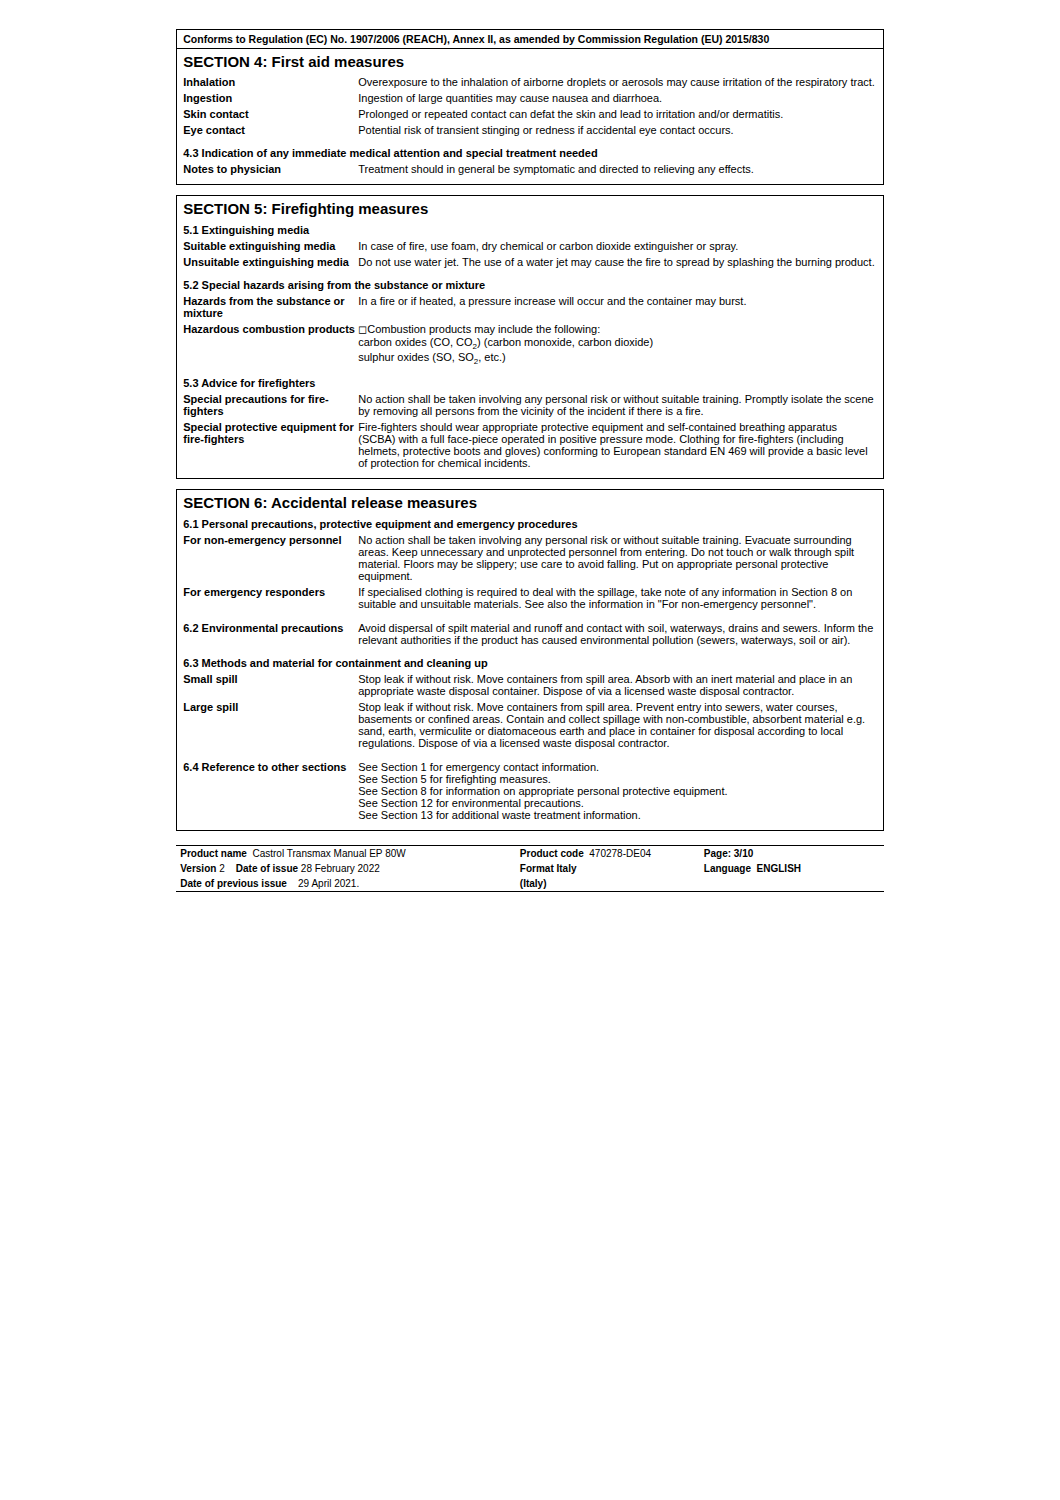Conforms to Regulation (EC) No. 1907/2006 (REACH), Annex II, as amended by Commission Regulation (EU) 2015/830
SECTION 4: First aid measures
| Inhalation | Overexposure to the inhalation of airborne droplets or aerosols may cause irritation of the respiratory tract. |
| Ingestion | Ingestion of large quantities may cause nausea and diarrhoea. |
| Skin contact | Prolonged or repeated contact can defat the skin and lead to irritation and/or dermatitis. |
| Eye contact | Potential risk of transient stinging or redness if accidental eye contact occurs. |
4.3 Indication of any immediate medical attention and special treatment needed
| Notes to physician | Treatment should in general be symptomatic and directed to relieving any effects. |
SECTION 5: Firefighting measures
5.1 Extinguishing media
| Suitable extinguishing media | In case of fire, use foam, dry chemical or carbon dioxide extinguisher or spray. |
| Unsuitable extinguishing media | Do not use water jet. The use of a water jet may cause the fire to spread by splashing the burning product. |
5.2 Special hazards arising from the substance or mixture
| Hazards from the substance or mixture | In a fire or if heated, a pressure increase will occur and the container may burst. |
| Hazardous combustion products | ◻ Combustion products may include the following: carbon oxides (CO, CO 2 ) (carbon monoxide, carbon dioxide) sulphur oxides (SO, SO 2 , etc.) |
5.3 Advice for firefighters
| Special precautions for fire-fighters | No action shall be taken involving any personal risk or without suitable training. Promptly isolate the scene by removing all persons from the vicinity of the incident if there is a fire. |
| Special protective equipment for fire-fighters | Fire-fighters should wear appropriate protective equipment and self-contained breathing apparatus (SCBA) with a full face-piece operated in positive pressure mode. Clothing for fire-fighters (including helmets, protective boots and gloves) conforming to European standard EN 469 will provide a basic level of protection for chemical incidents. |
SECTION 6: Accidental release measures
6.1 Personal precautions, protective equipment and emergency procedures
| For non-emergency personnel | No action shall be taken involving any personal risk or without suitable training. Evacuate surrounding areas. Keep unnecessary and unprotected personnel from entering. Do not touch or walk through spilt material. Floors may be slippery; use care to avoid falling. Put on appropriate personal protective equipment. |
| For emergency responders | If specialised clothing is required to deal with the spillage, take note of any information in Section 8 on suitable and unsuitable materials. See also the information in "For non-emergency personnel". |
| 6.2 Environmental precautions | Avoid dispersal of spilt material and runoff and contact with soil, waterways, drains and sewers. Inform the relevant authorities if the product has caused environmental pollution (sewers, waterways, soil or air). |
6.3 Methods and material for containment and cleaning up
| Small spill | Stop leak if without risk. Move containers from spill area. Absorb with an inert material and place in an appropriate waste disposal container. Dispose of via a licensed waste disposal contractor. |
| Large spill | Stop leak if without risk. Move containers from spill area. Prevent entry into sewers, water courses, basements or confined areas. Contain and collect spillage with non-combustible, absorbent material e.g. sand, earth, vermiculite or diatomaceous earth and place in container for disposal according to local regulations. Dispose of via a licensed waste disposal contractor. |
| 6.4 Reference to other sections | See Section 1 for emergency contact information. See Section 5 for firefighting measures. See Section 8 for information on appropriate personal protective equipment. See Section 12 for environmental precautions. See Section 13 for additional waste treatment information. |
| Product name Castrol Transmax Manual EP 80W | Product code 470278-DE04 | Page: 3/10 |
| Version 2 Date of issue 28 February 2022 | Format Italy | Language ENGLISH |
| Date of previous issue 29 April 2021. | (Italy) | |